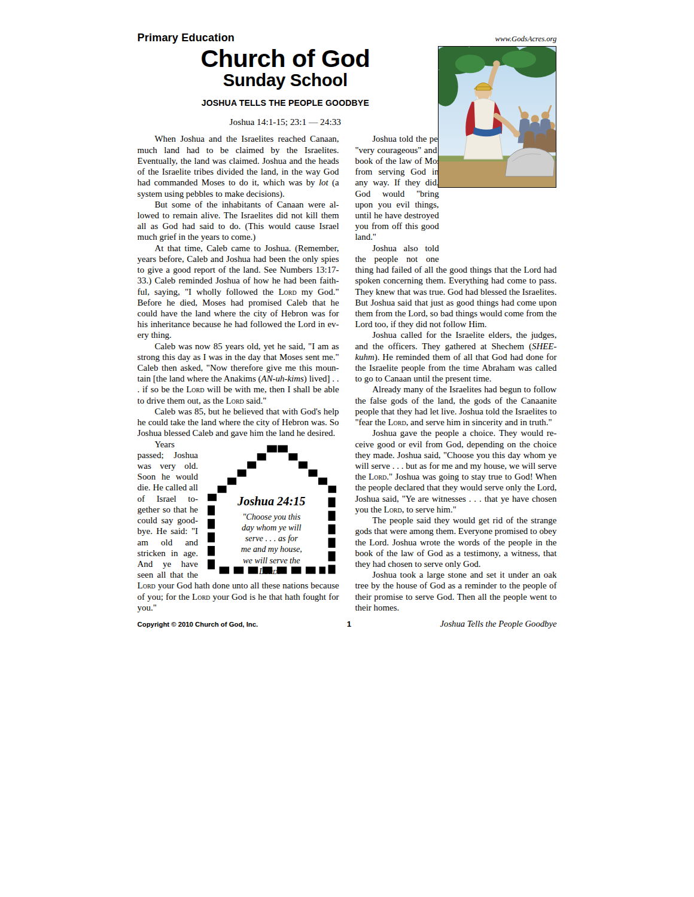Primary Education
www.GodsAcres.org
Church of God
Sunday School
JOSHUA TELLS THE PEOPLE GOODBYE
Joshua 14:1-15; 23:1 — 24:33
When Joshua and the Israelites reached Canaan, much land had to be claimed by the Israelites. Eventually, the land was claimed. Joshua and the heads of the Israelite tribes divided the land, in the way God had commanded Moses to do it, which was by lot (a system using pebbles to make decisions).
But some of the inhabitants of Canaan were allowed to remain alive. The Israelites did not kill them all as God had said to do. (This would cause Israel much grief in the years to come.)
At that time, Caleb came to Joshua. (Remember, years before, Caleb and Joshua had been the only spies to give a good report of the land. See Numbers 13:17-33.) Caleb reminded Joshua of how he had been faithful, saying, "I wholly followed the Lord my God." Before he died, Moses had promised Caleb that he could have the land where the city of Hebron was for his inheritance because he had followed the Lord in every thing.
Caleb was now 85 years old, yet he said, "I am as strong this day as I was in the day that Moses sent me." Caleb then asked, "Now therefore give me this mountain [the land where the Anakims (AN-uh-kims) lived] . . . if so be the Lord will be with me, then I shall be able to drive them out, as the Lord said."
Caleb was 85, but he believed that with God's help he could take the land where the city of Hebron was. So Joshua blessed Caleb and gave him the land he desired.
Joshua 24:15 "Choose you this day whom ye will serve . . . as for me and my house, we will serve the LORD!"
Years passed; Joshua was very old. Soon he would die. He called all of Israel together so that he could say goodbye. He said: "I am old and stricken in age. And ye have seen all that the Lord your God hath done unto all these nations because of you; for the Lord your God is he that hath fought for you."
Joshua told the people the Lord wanted them to be "very courageous" and to do all that was "written in the book of the law of Moses." They were not to turn away from serving God in any way. If they did, God would "bring upon you evil things, until he have destroyed you from off this good land."
Joshua also told the people not one thing had failed of all the good things that the Lord had spoken concerning them. Everything had come to pass. They knew that was true. God had blessed the Israelites. But Joshua said that just as good things had come upon them from the Lord, so bad things would come from the Lord too, if they did not follow Him.
Joshua called for the Israelite elders, the judges, and the officers. They gathered at Shechem (SHEE-kuhm). He reminded them of all that God had done for the Israelite people from the time Abraham was called to go to Canaan until the present time.
Already many of the Israelites had begun to follow the false gods of the land, the gods of the Canaanite people that they had let live. Joshua told the Israelites to "fear the Lord, and serve him in sincerity and in truth."
Joshua gave the people a choice. They would receive good or evil from God, depending on the choice they made. Joshua said, "Choose you this day whom ye will serve . . . but as for me and my house, we will serve the Lord." Joshua was going to stay true to God! When the people declared that they would serve only the Lord, Joshua said, "Ye are witnesses . . . that ye have chosen you the Lord, to serve him."
The people said they would get rid of the strange gods that were among them. Everyone promised to obey the Lord. Joshua wrote the words of the people in the book of the law of God as a testimony, a witness, that they had chosen to serve only God.
Joshua took a large stone and set it under an oak tree by the house of God as a reminder to the people of their promise to serve God. Then all the people went to their homes.
Copyright © 2010 Church of God, Inc.
1
Joshua Tells the People Goodbye